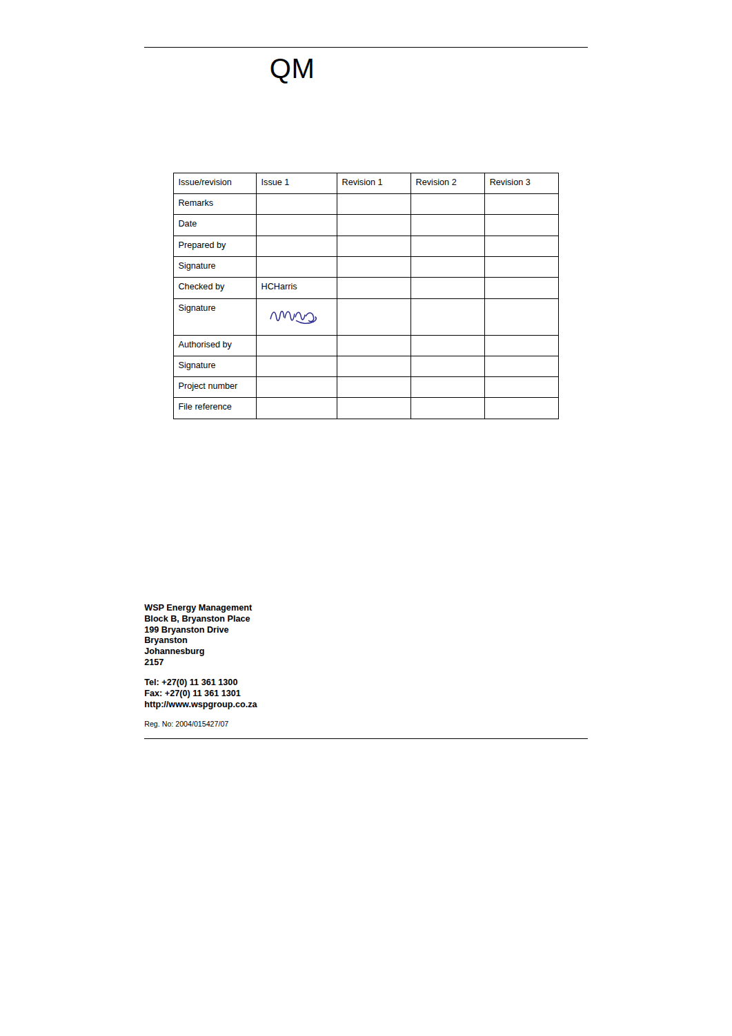QM
| Issue/revision | Issue 1 | Revision 1 | Revision 2 | Revision 3 |
| Remarks | | | | |
| Date | | | | |
| Prepared by | | | | |
| Signature | | | | |
| Checked by | HCHarris | | | |
| Signature | | | | |
| Authorised by | | | | |
| Signature | | | | |
| Project number | | | | |
| File reference | | | | |
WSP Energy Management
Block B, Bryanston Place
199 Bryanston Drive
Bryanston
Johannesburg
2157
Tel: +27(0) 11 361 1300
Fax: +27(0) 11 361 1301
http://www.wspgroup.co.za
Reg. No: 2004/015427/07